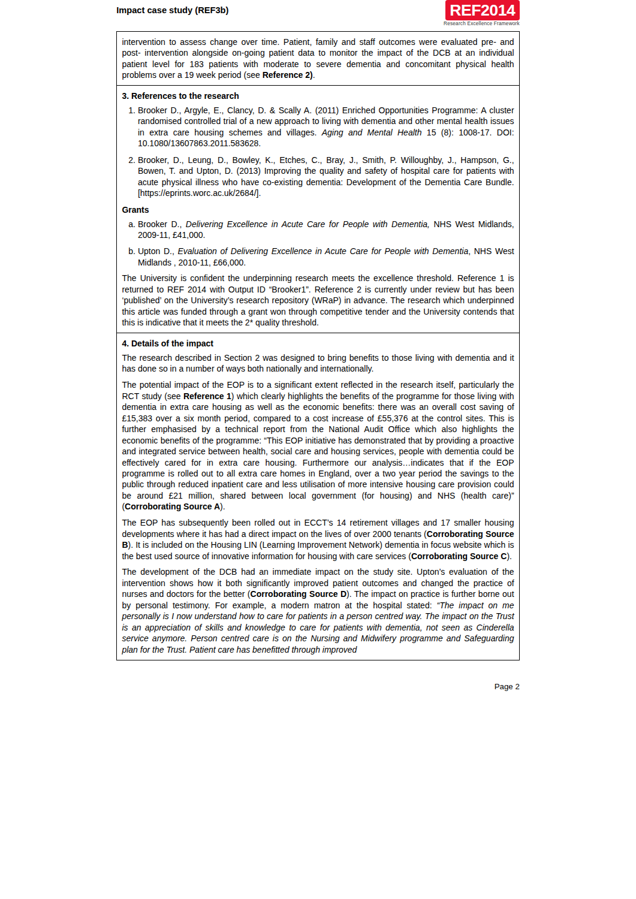Impact case study (REF3b)
REF2014
Research Excellence Framework
| intervention to assess change over time. Patient, family and staff outcomes were evaluated pre- and post- intervention alongside on-going patient data to monitor the impact of the DCB at an individual patient level for 183 patients with moderate to severe dementia and concomitant physical health problems over a 19 week period (see Reference 2) . |
| 3. References to the research Brooker D., Argyle, E., Clancy, D. & Scally A. (2011) Enriched Opportunities Programme: A cluster randomised controlled trial of a new approach to living with dementia and other mental health issues in extra care housing schemes and villages. Aging and Mental Health 15 (8): 1008-17. DOI: 10.1080/13607863.2011.583628. Brooker, D., Leung, D., Bowley, K., Etches, C., Bray, J., Smith, P. Willoughby, J., Hampson, G., Bowen, T. and Upton, D. (2013) Improving the quality and safety of hospital care for patients with acute physical illness who have co-existing dementia: Development of the Dementia Care Bundle. [https://eprints.worc.ac.uk/2684/]. Grants Brooker D., Delivering Excellence in Acute Care for People with Dementia, NHS West Midlands, 2009-11, £41,000. Upton D., Evaluation of Delivering Excellence in Acute Care for People with Dementia , NHS West Midlands , 2010-11, £66,000. The University is confident the underpinning research meets the excellence threshold. Reference 1 is returned to REF 2014 with Output ID “Brooker1”. Reference 2 is currently under review but has been ‘published’ on the University’s research repository (WRaP) in advance. The research which underpinned this article was funded through a grant won through competitive tender and the University contends that this is indicative that it meets the 2* quality threshold. |
| 4. Details of the impact The research described in Section 2 was designed to bring benefits to those living with dementia and it has done so in a number of ways both nationally and internationally. The potential impact of the EOP is to a significant extent reflected in the research itself, particularly the RCT study (see Reference 1 ) which clearly highlights the benefits of the programme for those living with dementia in extra care housing as well as the economic benefits: there was an overall cost saving of £15,383 over a six month period, compared to a cost increase of £55,376 at the control sites. This is further emphasised by a technical report from the National Audit Office which also highlights the economic benefits of the programme: “This EOP initiative has demonstrated that by providing a proactive and integrated service between health, social care and housing services, people with dementia could be effectively cared for in extra care housing. Furthermore our analysis…indicates that if the EOP programme is rolled out to all extra care homes in England, over a two year period the savings to the public through reduced inpatient care and less utilisation of more intensive housing care provision could be around £21 million, shared between local government (for housing) and NHS (health care)” ( Corroborating Source A ). The EOP has subsequently been rolled out in ECCT’s 14 retirement villages and 17 smaller housing developments where it has had a direct impact on the lives of over 2000 tenants ( Corroborating Source B ). It is included on the Housing LIN (Learning Improvement Network) dementia in focus website which is the best used source of innovative information for housing with care services ( Corroborating Source C ). The development of the DCB had an immediate impact on the study site. Upton’s evaluation of the intervention shows how it both significantly improved patient outcomes and changed the practice of nurses and doctors for the better ( Corroborating Source D ). The impact on practice is further borne out by personal testimony. For example, a modern matron at the hospital stated: “The impact on me personally is I now understand how to care for patients in a person centred way. The impact on the Trust is an appreciation of skills and knowledge to care for patients with dementia, not seen as Cinderella service anymore. Person centred care is on the Nursing and Midwifery programme and Safeguarding plan for the Trust. Patient care has benefitted through improved |
Page 2